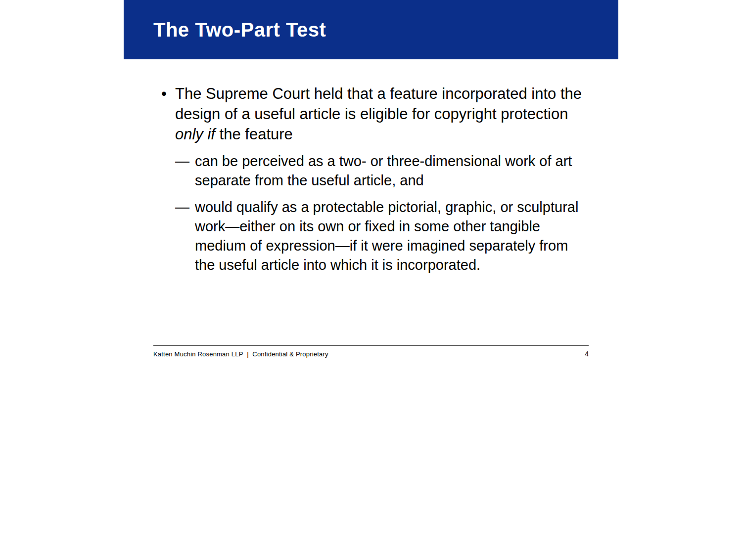The Two-Part Test
The Supreme Court held that a feature incorporated into the design of a useful article is eligible for copyright protection only if the feature
can be perceived as a two- or three-dimensional work of art separate from the useful article, and
would qualify as a protectable pictorial, graphic, or sculptural work—either on its own or fixed in some other tangible medium of expression—if it were imagined separately from the useful article into which it is incorporated.
Katten Muchin Rosenman LLP | Confidential & Proprietary 4